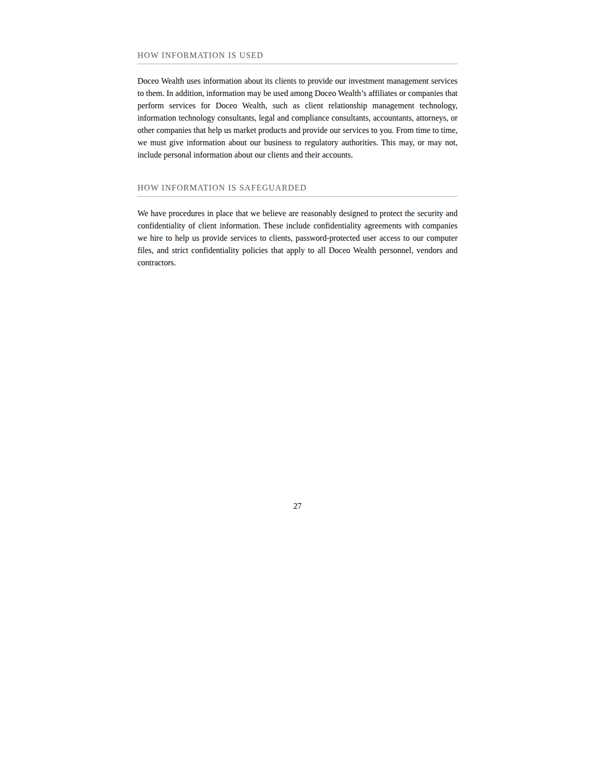How Information Is Used
Doceo Wealth uses information about its clients to provide our investment management services to them. In addition, information may be used among Doceo Wealth’s affiliates or companies that perform services for Doceo Wealth, such as client relationship management technology, information technology consultants, legal and compliance consultants, accountants, attorneys, or other companies that help us market products and provide our services to you. From time to time, we must give information about our business to regulatory authorities. This may, or may not, include personal information about our clients and their accounts.
How Information Is Safeguarded
We have procedures in place that we believe are reasonably designed to protect the security and confidentiality of client information. These include confidentiality agreements with companies we hire to help us provide services to clients, password-protected user access to our computer files, and strict confidentiality policies that apply to all Doceo Wealth personnel, vendors and contractors.
27